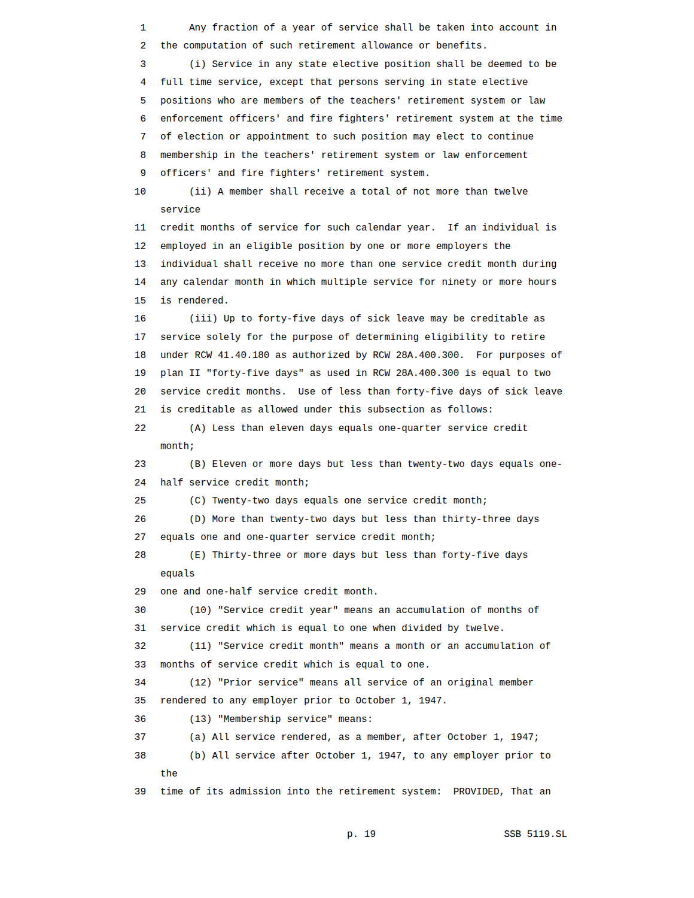Any fraction of a year of service shall be taken into account in
the computation of such retirement allowance or benefits.
(i) Service in any state elective position shall be deemed to be
full time service, except that persons serving in state elective
positions who are members of the teachers' retirement system or law
enforcement officers' and fire fighters' retirement system at the time
of election or appointment to such position may elect to continue
membership in the teachers' retirement system or law enforcement
officers' and fire fighters' retirement system.
(ii) A member shall receive a total of not more than twelve service
credit months of service for such calendar year. If an individual is
employed in an eligible position by one or more employers the
individual shall receive no more than one service credit month during
any calendar month in which multiple service for ninety or more hours
is rendered.
(iii) Up to forty-five days of sick leave may be creditable as
service solely for the purpose of determining eligibility to retire
under RCW 41.40.180 as authorized by RCW 28A.400.300. For purposes of
plan II "forty-five days" as used in RCW 28A.400.300 is equal to two
service credit months. Use of less than forty-five days of sick leave
is creditable as allowed under this subsection as follows:
(A) Less than eleven days equals one-quarter service credit month;
(B) Eleven or more days but less than twenty-two days equals one-
half service credit month;
(C) Twenty-two days equals one service credit month;
(D) More than twenty-two days but less than thirty-three days
equals one and one-quarter service credit month;
(E) Thirty-three or more days but less than forty-five days equals
one and one-half service credit month.
(10) "Service credit year" means an accumulation of months of
service credit which is equal to one when divided by twelve.
(11) "Service credit month" means a month or an accumulation of
months of service credit which is equal to one.
(12) "Prior service" means all service of an original member
rendered to any employer prior to October 1, 1947.
(13) "Membership service" means:
(a) All service rendered, as a member, after October 1, 1947;
(b) All service after October 1, 1947, to any employer prior to the
time of its admission into the retirement system: PROVIDED, That an
p. 19 SSB 5119.SL